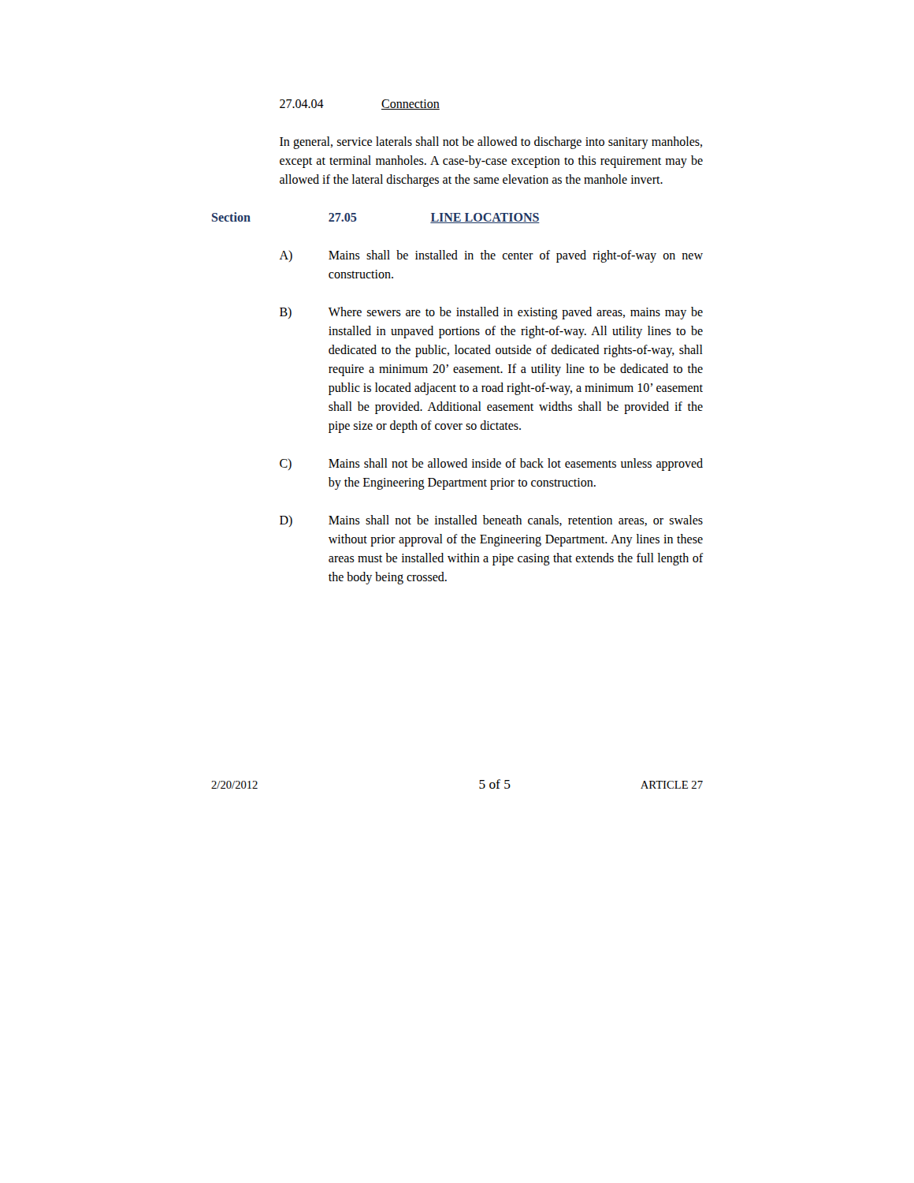27.04.04 Connection
In general, service laterals shall not be allowed to discharge into sanitary manholes, except at terminal manholes. A case-by-case exception to this requirement may be allowed if the lateral discharges at the same elevation as the manhole invert.
Section 27.05 LINE LOCATIONS
A) Mains shall be installed in the center of paved right-of-way on new construction.
B) Where sewers are to be installed in existing paved areas, mains may be installed in unpaved portions of the right-of-way. All utility lines to be dedicated to the public, located outside of dedicated rights-of-way, shall require a minimum 20’ easement. If a utility line to be dedicated to the public is located adjacent to a road right-of-way, a minimum 10’ easement shall be provided. Additional easement widths shall be provided if the pipe size or depth of cover so dictates.
C) Mains shall not be allowed inside of back lot easements unless approved by the Engineering Department prior to construction.
D) Mains shall not be installed beneath canals, retention areas, or swales without prior approval of the Engineering Department. Any lines in these areas must be installed within a pipe casing that extends the full length of the body being crossed.
2/20/2012 5 of 5 ARTICLE 27